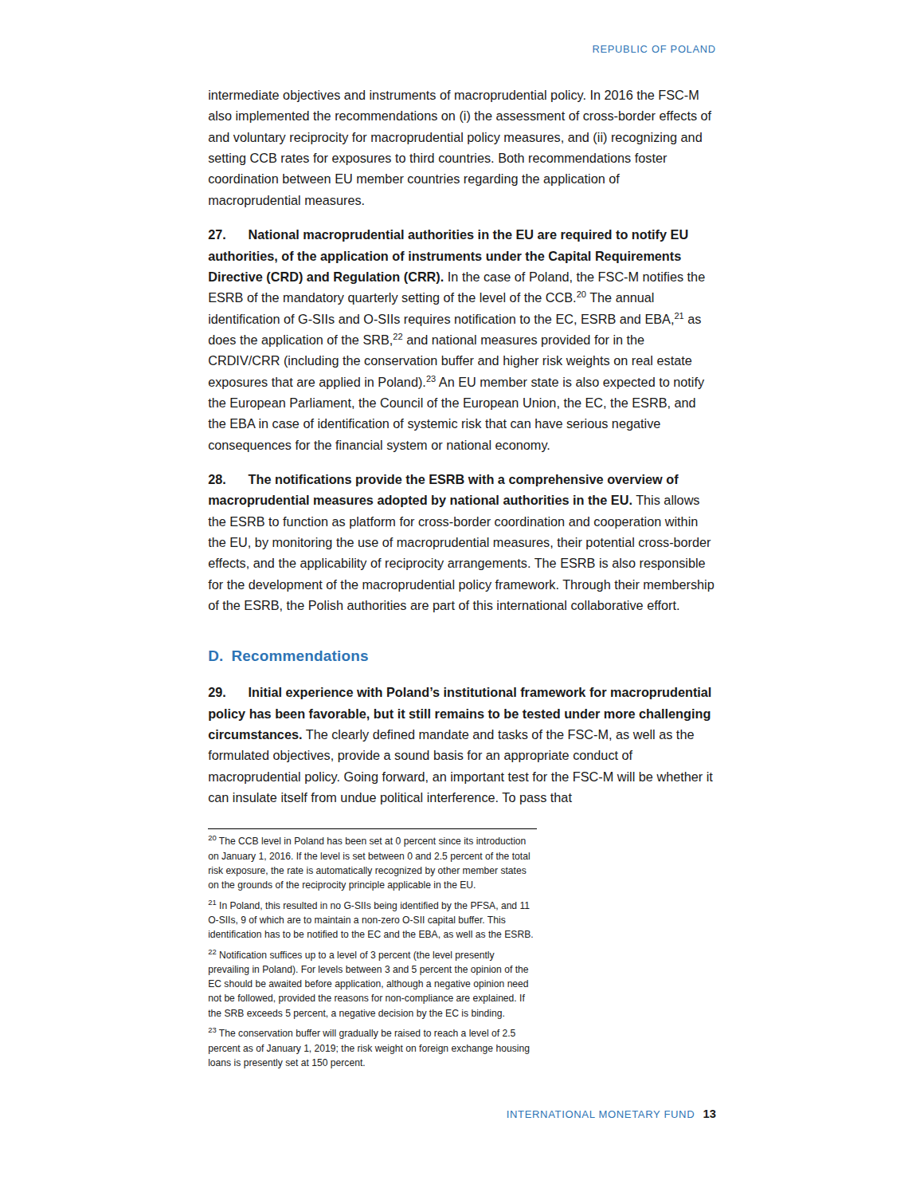REPUBLIC OF POLAND
intermediate objectives and instruments of macroprudential policy. In 2016 the FSC-M also implemented the recommendations on (i) the assessment of cross-border effects of and voluntary reciprocity for macroprudential policy measures, and (ii) recognizing and setting CCB rates for exposures to third countries. Both recommendations foster coordination between EU member countries regarding the application of macroprudential measures.
27. National macroprudential authorities in the EU are required to notify EU authorities, of the application of instruments under the Capital Requirements Directive (CRD) and Regulation (CRR). In the case of Poland, the FSC-M notifies the ESRB of the mandatory quarterly setting of the level of the CCB.20 The annual identification of G-SIIs and O-SIIs requires notification to the EC, ESRB and EBA,21 as does the application of the SRB,22 and national measures provided for in the CRDIV/CRR (including the conservation buffer and higher risk weights on real estate exposures that are applied in Poland).23 An EU member state is also expected to notify the European Parliament, the Council of the European Union, the EC, the ESRB, and the EBA in case of identification of systemic risk that can have serious negative consequences for the financial system or national economy.
28. The notifications provide the ESRB with a comprehensive overview of macroprudential measures adopted by national authorities in the EU. This allows the ESRB to function as platform for cross-border coordination and cooperation within the EU, by monitoring the use of macroprudential measures, their potential cross-border effects, and the applicability of reciprocity arrangements. The ESRB is also responsible for the development of the macroprudential policy framework. Through their membership of the ESRB, the Polish authorities are part of this international collaborative effort.
D. Recommendations
29. Initial experience with Poland’s institutional framework for macroprudential policy has been favorable, but it still remains to be tested under more challenging circumstances. The clearly defined mandate and tasks of the FSC-M, as well as the formulated objectives, provide a sound basis for an appropriate conduct of macroprudential policy. Going forward, an important test for the FSC-M will be whether it can insulate itself from undue political interference. To pass that
20 The CCB level in Poland has been set at 0 percent since its introduction on January 1, 2016. If the level is set between 0 and 2.5 percent of the total risk exposure, the rate is automatically recognized by other member states on the grounds of the reciprocity principle applicable in the EU.
21 In Poland, this resulted in no G-SIIs being identified by the PFSA, and 11 O-SIIs, 9 of which are to maintain a non-zero O-SII capital buffer. This identification has to be notified to the EC and the EBA, as well as the ESRB.
22 Notification suffices up to a level of 3 percent (the level presently prevailing in Poland). For levels between 3 and 5 percent the opinion of the EC should be awaited before application, although a negative opinion need not be followed, provided the reasons for non-compliance are explained. If the SRB exceeds 5 percent, a negative decision by the EC is binding.
23 The conservation buffer will gradually be raised to reach a level of 2.5 percent as of January 1, 2019; the risk weight on foreign exchange housing loans is presently set at 150 percent.
INTERNATIONAL MONETARY FUND13